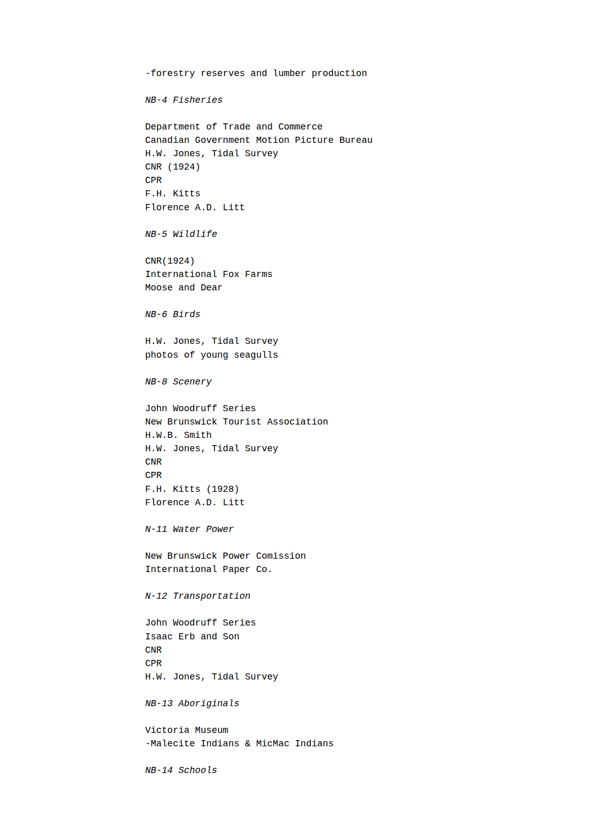-forestry reserves and lumber production
NB-4 Fisheries
Department of Trade and Commerce
Canadian Government Motion Picture Bureau
H.W. Jones, Tidal Survey
CNR (1924)
CPR
F.H. Kitts
Florence A.D. Litt
NB-5 Wildlife
CNR(1924)
International Fox Farms
Moose and Dear
NB-6 Birds
H.W. Jones, Tidal Survey
photos of young seagulls
NB-8 Scenery
John Woodruff Series
New Brunswick Tourist Association
H.W.B. Smith
H.W. Jones, Tidal Survey
CNR
CPR
F.H. Kitts (1928)
Florence A.D. Litt
N-11 Water Power
New Brunswick Power Comission
International Paper Co.
N-12 Transportation
John Woodruff Series
Isaac Erb and Son
CNR
CPR
H.W. Jones, Tidal Survey
NB-13 Aboriginals
Victoria Museum
-Malecite Indians & MicMac Indians
NB-14 Schools